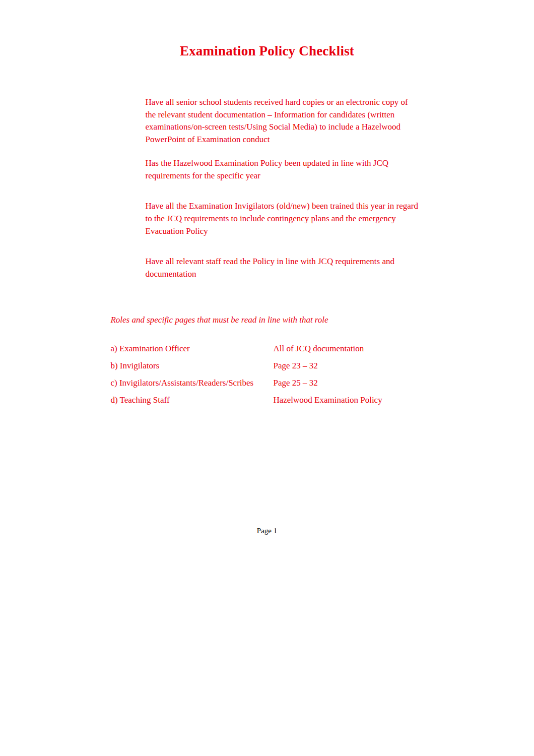Examination Policy Checklist
Have all senior school students received hard copies or an electronic copy of the relevant student documentation – Information for candidates (written examinations/on-screen tests/Using Social Media) to include a Hazelwood PowerPoint of Examination conduct
Has the Hazelwood Examination Policy been updated in line with JCQ requirements for the specific year
Have all the Examination Invigilators (old/new) been trained this year in regard to the JCQ requirements to include contingency plans and the emergency Evacuation Policy
Have all relevant staff read the Policy in line with JCQ requirements and documentation
Roles and specific pages that must be read in line with that role
| a) Examination Officer | All of JCQ documentation |
| b) Invigilators | Page 23 – 32 |
| c) Invigilators/Assistants/Readers/Scribes | Page 25 – 32 |
| d) Teaching Staff | Hazelwood Examination Policy |
Page 1